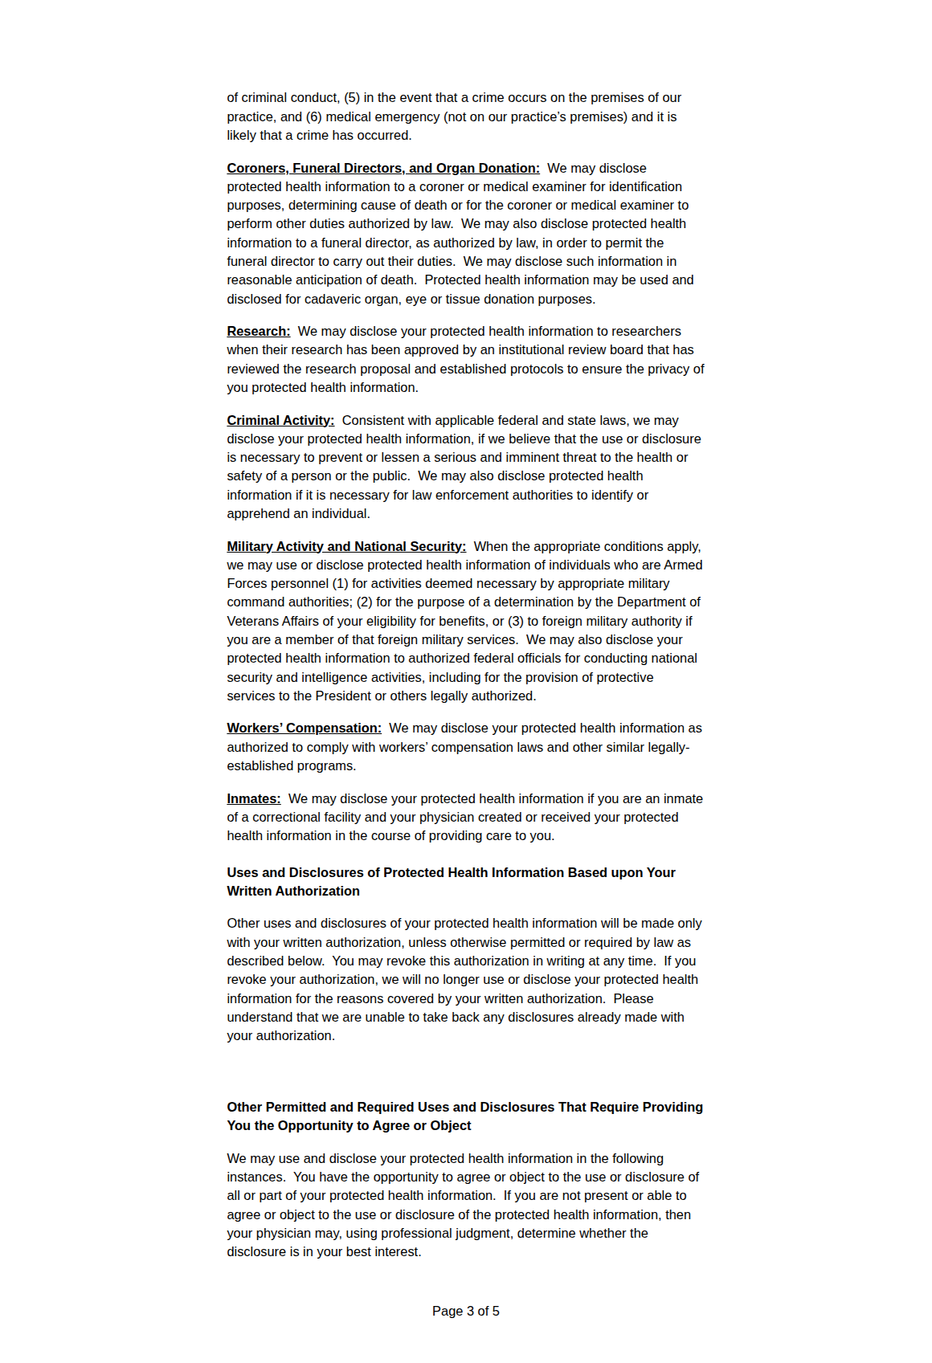of criminal conduct, (5) in the event that a crime occurs on the premises of our practice, and (6) medical emergency (not on our practice’s premises) and it is likely that a crime has occurred.
Coroners, Funeral Directors, and Organ Donation: We may disclose protected health information to a coroner or medical examiner for identification purposes, determining cause of death or for the coroner or medical examiner to perform other duties authorized by law. We may also disclose protected health information to a funeral director, as authorized by law, in order to permit the funeral director to carry out their duties. We may disclose such information in reasonable anticipation of death. Protected health information may be used and disclosed for cadaveric organ, eye or tissue donation purposes.
Research: We may disclose your protected health information to researchers when their research has been approved by an institutional review board that has reviewed the research proposal and established protocols to ensure the privacy of you protected health information.
Criminal Activity: Consistent with applicable federal and state laws, we may disclose your protected health information, if we believe that the use or disclosure is necessary to prevent or lessen a serious and imminent threat to the health or safety of a person or the public. We may also disclose protected health information if it is necessary for law enforcement authorities to identify or apprehend an individual.
Military Activity and National Security: When the appropriate conditions apply, we may use or disclose protected health information of individuals who are Armed Forces personnel (1) for activities deemed necessary by appropriate military command authorities; (2) for the purpose of a determination by the Department of Veterans Affairs of your eligibility for benefits, or (3) to foreign military authority if you are a member of that foreign military services. We may also disclose your protected health information to authorized federal officials for conducting national security and intelligence activities, including for the provision of protective services to the President or others legally authorized.
Workers’ Compensation: We may disclose your protected health information as authorized to comply with workers’ compensation laws and other similar legally-established programs.
Inmates: We may disclose your protected health information if you are an inmate of a correctional facility and your physician created or received your protected health information in the course of providing care to you.
Uses and Disclosures of Protected Health Information Based upon Your Written Authorization
Other uses and disclosures of your protected health information will be made only with your written authorization, unless otherwise permitted or required by law as described below. You may revoke this authorization in writing at any time. If you revoke your authorization, we will no longer use or disclose your protected health information for the reasons covered by your written authorization. Please understand that we are unable to take back any disclosures already made with your authorization.
Other Permitted and Required Uses and Disclosures That Require Providing You the Opportunity to Agree or Object
We may use and disclose your protected health information in the following instances. You have the opportunity to agree or object to the use or disclosure of all or part of your protected health information. If you are not present or able to agree or object to the use or disclosure of the protected health information, then your physician may, using professional judgment, determine whether the disclosure is in your best interest.
Page 3 of 5